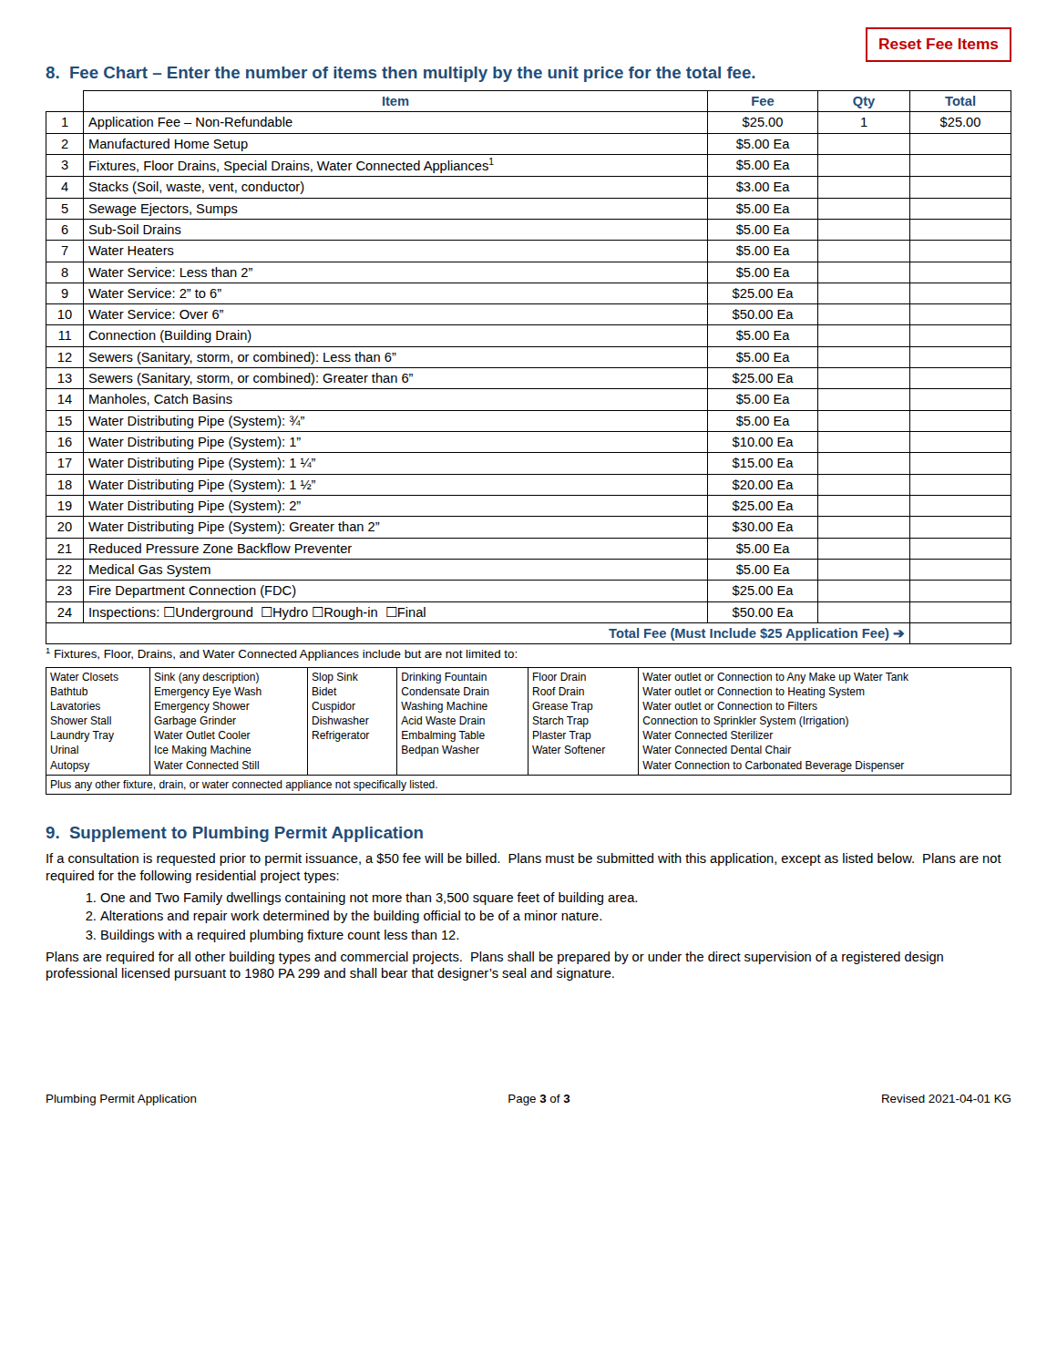Reset Fee Items
8. Fee Chart – Enter the number of items then multiply by the unit price for the total fee.
| | Item | Fee | Qty | Total |
| --- | --- | --- | --- | --- |
| 1 | Application Fee – Non-Refundable | $25.00 | 1 | $25.00 |
| 2 | Manufactured Home Setup | $5.00 Ea | | |
| 3 | Fixtures, Floor Drains, Special Drains, Water Connected Appliances 1 | $5.00 Ea | | |
| 4 | Stacks (Soil, waste, vent, conductor) | $3.00 Ea | | |
| 5 | Sewage Ejectors, Sumps | $5.00 Ea | | |
| 6 | Sub-Soil Drains | $5.00 Ea | | |
| 7 | Water Heaters | $5.00 Ea | | |
| 8 | Water Service: Less than 2” | $5.00 Ea | | |
| 9 | Water Service: 2” to 6” | $25.00 Ea | | |
| 10 | Water Service: Over 6” | $50.00 Ea | | |
| 11 | Connection (Building Drain) | $5.00 Ea | | |
| 12 | Sewers (Sanitary, storm, or combined): Less than 6” | $5.00 Ea | | |
| 13 | Sewers (Sanitary, storm, or combined): Greater than 6” | $25.00 Ea | | |
| 14 | Manholes, Catch Basins | $5.00 Ea | | |
| 15 | Water Distributing Pipe (System): ¾” | $5.00 Ea | | |
| 16 | Water Distributing Pipe (System): 1” | $10.00 Ea | | |
| 17 | Water Distributing Pipe (System): 1 ¼” | $15.00 Ea | | |
| 18 | Water Distributing Pipe (System): 1 ½” | $20.00 Ea | | |
| 19 | Water Distributing Pipe (System): 2” | $25.00 Ea | | |
| 20 | Water Distributing Pipe (System): Greater than 2” | $30.00 Ea | | |
| 21 | Reduced Pressure Zone Backflow Preventer | $5.00 Ea | | |
| 22 | Medical Gas System | $5.00 Ea | | |
| 23 | Fire Department Connection (FDC) | $25.00 Ea | | |
| 24 | Inspections: ☐ Underground ☐ Hydro ☐ Rough-in ☐ Final | $50.00 Ea | | |
| Total Fee (Must Include $25 Application Fee) ➔ | |
1 Fixtures, Floor, Drains, and Water Connected Appliances include but are not limited to:
| Water Closets Bathtub Lavatories Shower Stall Laundry Tray Urinal Autopsy | Sink (any description) Emergency Eye Wash Emergency Shower Garbage Grinder Water Outlet Cooler Ice Making Machine Water Connected Still | Slop Sink Bidet Cuspidor Dishwasher Refrigerator | Drinking Fountain Condensate Drain Washing Machine Acid Waste Drain Embalming Table Bedpan Washer | Floor Drain Roof Drain Grease Trap Starch Trap Plaster Trap Water Softener | Water outlet or Connection to Any Make up Water Tank Water outlet or Connection to Heating System Water outlet or Connection to Filters Connection to Sprinkler System (Irrigation) Water Connected Sterilizer Water Connected Dental Chair Water Connection to Carbonated Beverage Dispenser |
| Plus any other fixture, drain, or water connected appliance not specifically listed. |
9. Supplement to Plumbing Permit Application
If a consultation is requested prior to permit issuance, a $50 fee will be billed. Plans must be submitted with this application, except as listed below. Plans are not required for the following residential project types:
One and Two Family dwellings containing not more than 3,500 square feet of building area.
Alterations and repair work determined by the building official to be of a minor nature.
Buildings with a required plumbing fixture count less than 12.
Plans are required for all other building types and commercial projects. Plans shall be prepared by or under the direct supervision of a registered design professional licensed pursuant to 1980 PA 299 and shall bear that designer’s seal and signature.
Plumbing Permit Application Page 3 of 3 Revised 2021-04-01 KG